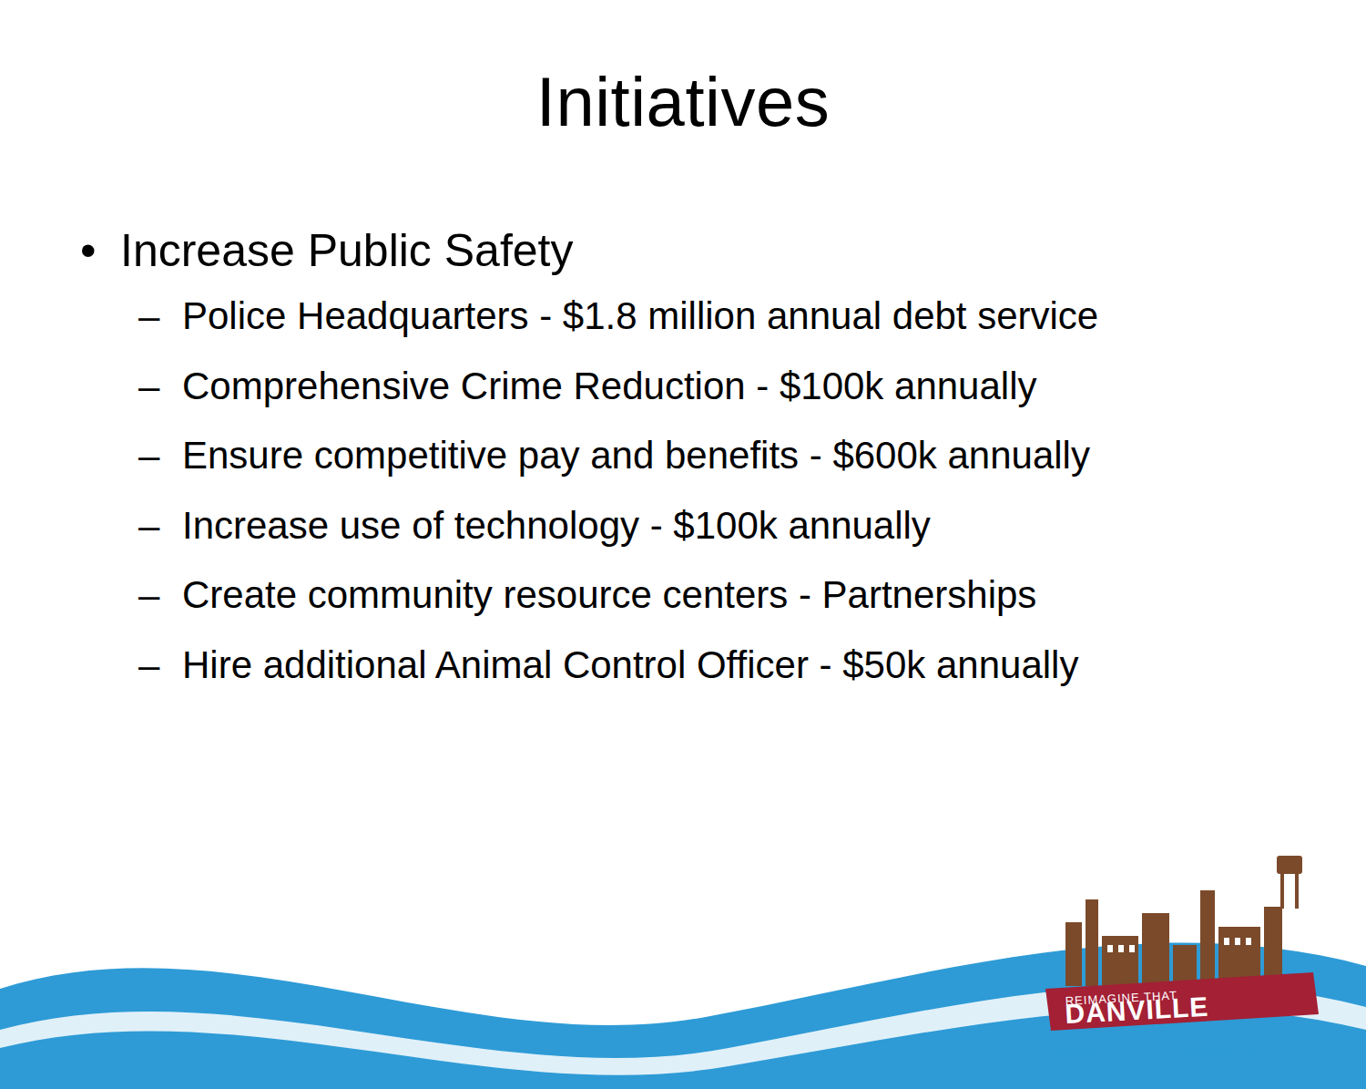Initiatives
Increase Public Safety
Police Headquarters - $1.8 million annual debt service
Comprehensive Crime Reduction - $100k annually
Ensure competitive pay and benefits - $600k annually
Increase use of technology - $100k annually
Create community resource centers - Partnerships
Hire additional Animal Control Officer - $50k annually
REIMAGINE THAT DANVILLE VIRGINIA